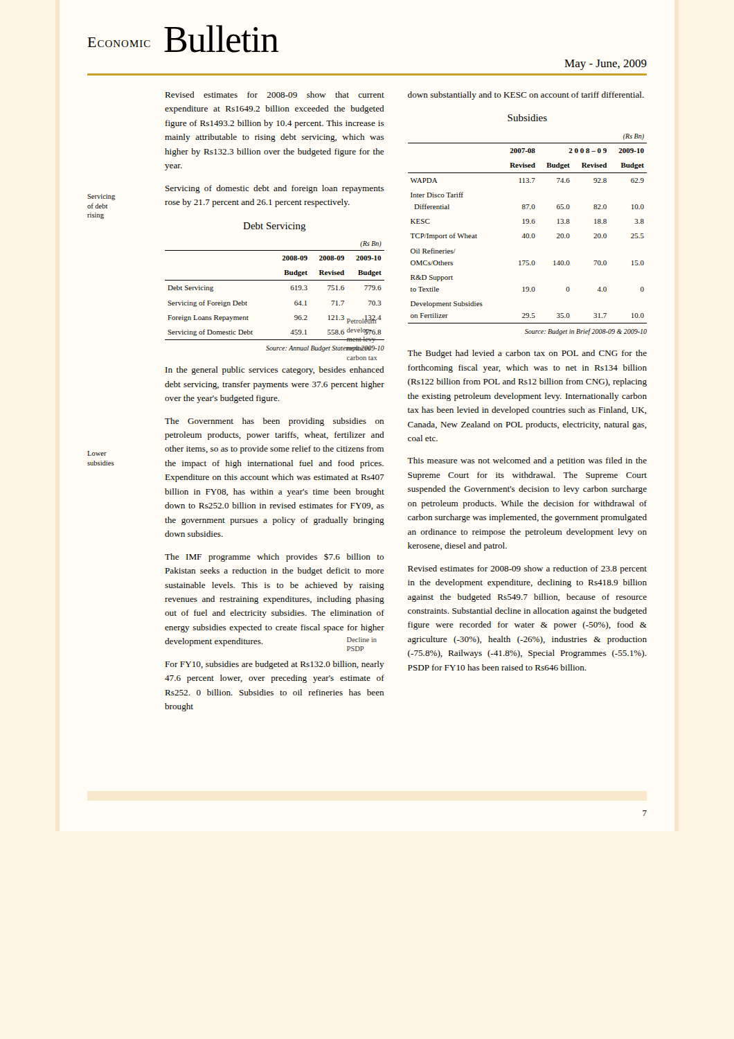Economic Bulletin May - June, 2009
Servicing
of debt
rising
Lower
subsidies
Revised estimates for 2008-09 show that current expenditure at Rs1649.2 billion exceeded the budgeted figure of Rs1493.2 billion by 10.4 percent. This increase is mainly attributable to rising debt servicing, which was higher by Rs132.3 billion over the budgeted figure for the year.
Servicing of domestic debt and foreign loan repayments rose by 21.7 percent and 26.1 percent respectively.
Debt Servicing
| (Rs Bn) |
| | 2008-09 | 2008-09 | 2009-10 |
| | Budget | Revised | Budget |
| Debt Servicing | 619.3 | 751.6 | 779.6 |
| Servicing of Foreign Debt | 64.1 | 71.7 | 70.3 |
| Foreign Loans Repayment | 96.2 | 121.3 | 132.4 |
| Servicing of Domestic Debt | 459.1 | 558.6 | 576.8 |
Source: Annual Budget Statement 2009-10
In the general public services category, besides enhanced debt servicing, transfer payments were 37.6 percent higher over the year's budgeted figure.
The Government has been providing subsidies on petroleum products, power tariffs, wheat, fertilizer and other items, so as to provide some relief to the citizens from the impact of high international fuel and food prices. Expenditure on this account which was estimated at Rs407 billion in FY08, has within a year's time been brought down to Rs252.0 billion in revised estimates for FY09, as the government pursues a policy of gradually bringing down subsidies.
The IMF programme which provides $7.6 billion to Pakistan seeks a reduction in the budget deficit to more sustainable levels. This is to be achieved by raising revenues and restraining expenditures, including phasing out of fuel and electricity subsidies. The elimination of energy subsidies expected to create fiscal space for higher development expenditures.
For FY10, subsidies are budgeted at Rs132.0 billion, nearly 47.6 percent lower, over preceding year's estimate of Rs252. 0 billion. Subsidies to oil refineries has been brought
down substantially and to KESC on account of tariff differential.
Subsidies
| (Rs Bn) |
| | 2007-08 | 2 0 0 8 – 0 9 | 2009-10 |
| | Revised | Budget | Revised | Budget |
| WAPDA | 113.7 | 74.6 | 92.8 | 62.9 |
| Inter Disco Tariff Differential | 87.0 | 65.0 | 82.0 | 10.0 |
| KESC | 19.6 | 13.8 | 18.8 | 3.8 |
| TCP/Import of Wheat | 40.0 | 20.0 | 20.0 | 25.5 |
| Oil Refineries/ OMCs/Others | 175.0 | 140.0 | 70.0 | 15.0 |
| R&D Support to Textile | 19.0 | 0 | 4.0 | 0 |
| Development Subsidies on Fertilizer | 29.5 | 35.0 | 31.7 | 10.0 |
Source: Budget in Brief 2008-09 & 2009-10
The Budget had levied a carbon tax on POL and CNG for the forthcoming fiscal year, which was to net in Rs134 billion (Rs122 billion from POL and Rs12 billion from CNG), replacing the existing petroleum development levy. Internationally carbon tax has been levied in developed countries such as Finland, UK, Canada, New Zealand on POL products, electricity, natural gas, coal etc.
This measure was not welcomed and a petition was filed in the Supreme Court for its withdrawal. The Supreme Court suspended the Government's decision to levy carbon surcharge on petroleum products. While the decision for withdrawal of carbon surcharge was implemented, the government promulgated an ordinance to reimpose the petroleum development levy on kerosene, diesel and patrol.
Revised estimates for 2008-09 show a reduction of 23.8 percent in the development expenditure, declining to Rs418.9 billion against the budgeted Rs549.7 billion, because of resource constraints. Substantial decline in allocation against the budgeted figure were recorded for water & power (-50%), food & agriculture (-30%), health (-26%), industries & production (-75.8%), Railways (-41.8%), Special Programmes (-55.1%). PSDP for FY10 has been raised to Rs646 billion.
Petroleum
develop-
ment levy
replaces
carbon tax
Decline in
PSDP
7